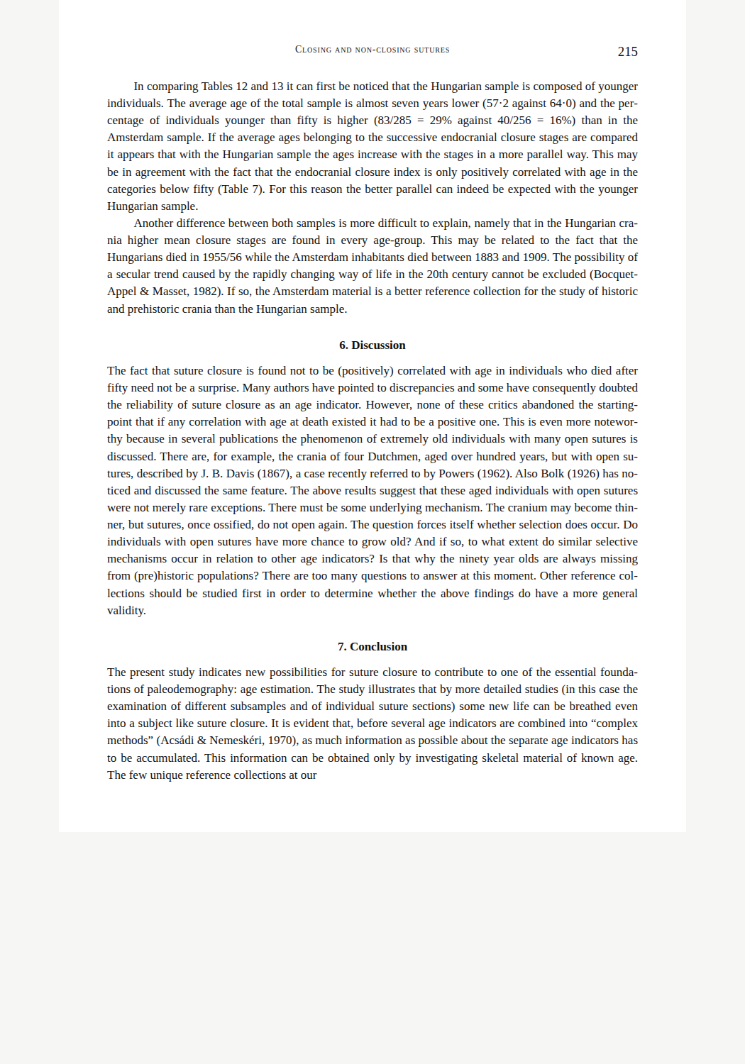Closing and non-closing sutures 215
In comparing Tables 12 and 13 it can first be noticed that the Hungarian sample is composed of younger individuals. The average age of the total sample is almost seven years lower (57·2 against 64·0) and the percentage of individuals younger than fifty is higher (83/285 = 29% against 40/256 = 16%) than in the Amsterdam sample. If the average ages belonging to the successive endocranial closure stages are compared it appears that with the Hungarian sample the ages increase with the stages in a more parallel way. This may be in agreement with the fact that the endocranial closure index is only positively correlated with age in the categories below fifty (Table 7). For this reason the better parallel can indeed be expected with the younger Hungarian sample.
Another difference between both samples is more difficult to explain, namely that in the Hungarian crania higher mean closure stages are found in every age-group. This may be related to the fact that the Hungarians died in 1955/56 while the Amsterdam inhabitants died between 1883 and 1909. The possibility of a secular trend caused by the rapidly changing way of life in the 20th century cannot be excluded (Bocquet-Appel & Masset, 1982). If so, the Amsterdam material is a better reference collection for the study of historic and prehistoric crania than the Hungarian sample.
6. Discussion
The fact that suture closure is found not to be (positively) correlated with age in individuals who died after fifty need not be a surprise. Many authors have pointed to discrepancies and some have consequently doubted the reliability of suture closure as an age indicator. However, none of these critics abandoned the starting-point that if any correlation with age at death existed it had to be a positive one. This is even more noteworthy because in several publications the phenomenon of extremely old individuals with many open sutures is discussed. There are, for example, the crania of four Dutchmen, aged over hundred years, but with open sutures, described by J. B. Davis (1867), a case recently referred to by Powers (1962). Also Bolk (1926) has noticed and discussed the same feature. The above results suggest that these aged individuals with open sutures were not merely rare exceptions. There must be some underlying mechanism. The cranium may become thinner, but sutures, once ossified, do not open again. The question forces itself whether selection does occur. Do individuals with open sutures have more chance to grow old? And if so, to what extent do similar selective mechanisms occur in relation to other age indicators? Is that why the ninety year olds are always missing from (pre)historic populations? There are too many questions to answer at this moment. Other reference collections should be studied first in order to determine whether the above findings do have a more general validity.
7. Conclusion
The present study indicates new possibilities for suture closure to contribute to one of the essential foundations of paleodemography: age estimation. The study illustrates that by more detailed studies (in this case the examination of different subsamples and of individual suture sections) some new life can be breathed even into a subject like suture closure. It is evident that, before several age indicators are combined into “complex methods” (Acsádi & Nemeskéri, 1970), as much information as possible about the separate age indicators has to be accumulated. This information can be obtained only by investigating skeletal material of known age. The few unique reference collections at our